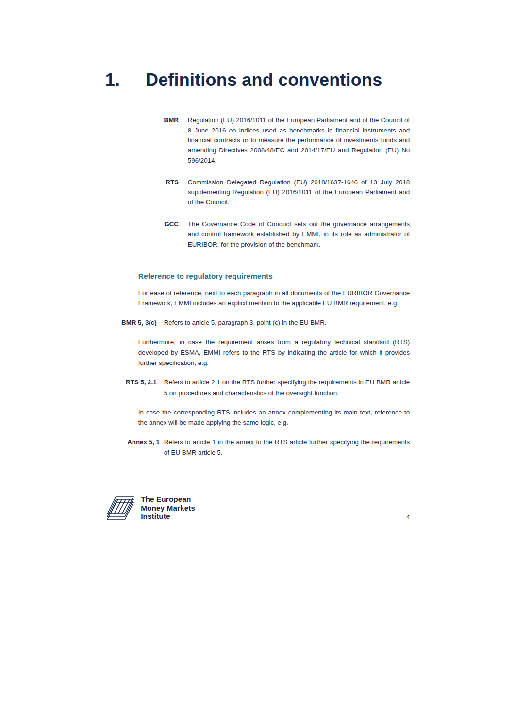1. Definitions and conventions
BMR
Regulation (EU) 2016/1011 of the European Parliament and of the Council of 8 June 2016 on indices used as benchmarks in financial instruments and financial contracts or to measure the performance of investments funds and amending Directives 2008/48/EC and 2014/17/EU and Regulation (EU) No 596/2014.
RTS
Commission Delegated Regulation (EU) 2018/1637-1646 of 13 July 2018 supplementing Regulation (EU) 2016/1011 of the European Parliament and of the Council.
GCC
The Governance Code of Conduct sets out the governance arrangements and control framework established by EMMI, in its role as administrator of EURIBOR, for the provision of the benchmark.
Reference to regulatory requirements
For ease of reference, next to each paragraph in all documents of the EURIBOR Governance Framework, EMMI includes an explicit mention to the applicable EU BMR requirement, e.g.
BMR 5, 3(c)
Refers to article 5, paragraph 3, point (c) in the EU BMR.
Furthermore, in case the requirement arises from a regulatory technical standard (RTS) developed by ESMA, EMMI refers to the RTS by indicating the article for which it provides further specification, e.g.
RTS 5, 2.1
Refers to article 2.1 on the RTS further specifying the requirements in EU BMR article 5 on procedures and characteristics of the oversight function.
In case the corresponding RTS includes an annex complementing its main text, reference to the annex will be made applying the same logic, e.g.
Annex 5, 1
Refers to article 1 in the annex to the RTS article further specifying the requirements of EU BMR article 5.
The European
Money Markets
Institute
4